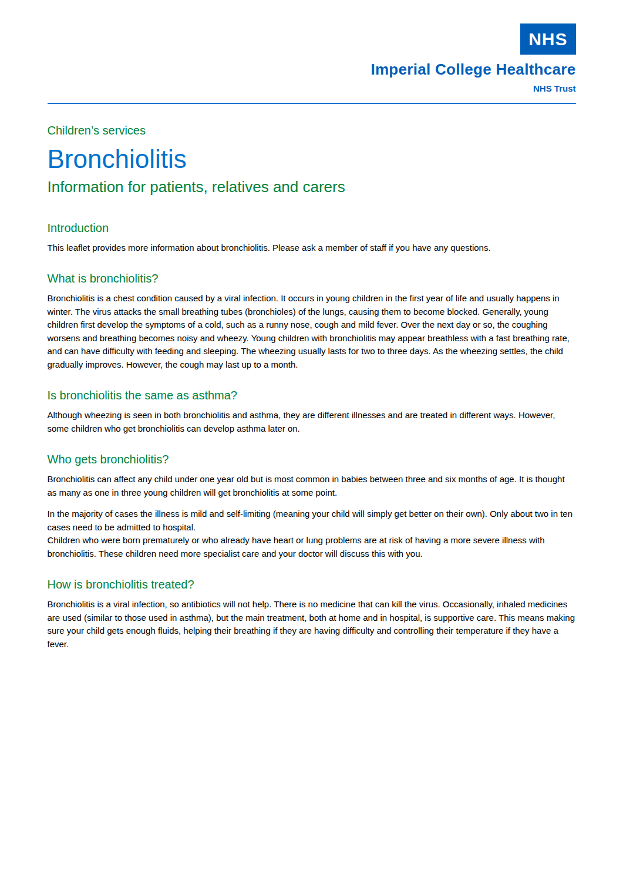NHS
Imperial College Healthcare
NHS Trust
Children’s services
Bronchiolitis
Information for patients, relatives and carers
Introduction
This leaflet provides more information about bronchiolitis. Please ask a member of staff if you have any questions.
What is bronchiolitis?
Bronchiolitis is a chest condition caused by a viral infection. It occurs in young children in the first year of life and usually happens in winter. The virus attacks the small breathing tubes (bronchioles) of the lungs, causing them to become blocked. Generally, young children first develop the symptoms of a cold, such as a runny nose, cough and mild fever. Over the next day or so, the coughing worsens and breathing becomes noisy and wheezy. Young children with bronchiolitis may appear breathless with a fast breathing rate, and can have difficulty with feeding and sleeping. The wheezing usually lasts for two to three days. As the wheezing settles, the child gradually improves. However, the cough may last up to a month.
Is bronchiolitis the same as asthma?
Although wheezing is seen in both bronchiolitis and asthma, they are different illnesses and are treated in different ways. However, some children who get bronchiolitis can develop asthma later on.
Who gets bronchiolitis?
Bronchiolitis can affect any child under one year old but is most common in babies between three and six months of age. It is thought as many as one in three young children will get bronchiolitis at some point.
In the majority of cases the illness is mild and self-limiting (meaning your child will simply get better on their own). Only about two in ten cases need to be admitted to hospital.
Children who were born prematurely or who already have heart or lung problems are at risk of having a more severe illness with bronchiolitis. These children need more specialist care and your doctor will discuss this with you.
How is bronchiolitis treated?
Bronchiolitis is a viral infection, so antibiotics will not help. There is no medicine that can kill the virus. Occasionally, inhaled medicines are used (similar to those used in asthma), but the main treatment, both at home and in hospital, is supportive care. This means making sure your child gets enough fluids, helping their breathing if they are having difficulty and controlling their temperature if they have a fever.